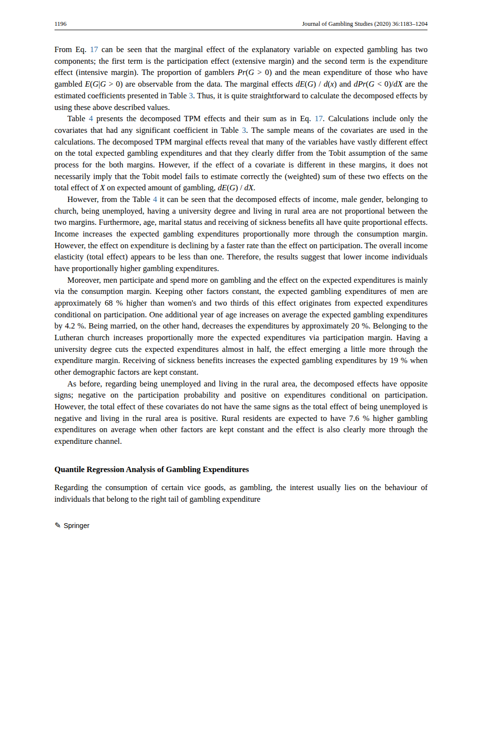1196 Journal of Gambling Studies (2020) 36:1183–1204
From Eq. 17 can be seen that the marginal effect of the explanatory variable on expected gambling has two components; the first term is the participation effect (extensive margin) and the second term is the expenditure effect (intensive margin). The proportion of gamblers Pr(G > 0) and the mean expenditure of those who have gambled E(G|G > 0) are observable from the data. The marginal effects dE(G) / d(x) and dPr(G < 0)/dX are the estimated coefficients presented in Table 3. Thus, it is quite straightforward to calculate the decomposed effects by using these above described values.
Table 4 presents the decomposed TPM effects and their sum as in Eq. 17. Calculations include only the covariates that had any significant coefficient in Table 3. The sample means of the covariates are used in the calculations. The decomposed TPM marginal effects reveal that many of the variables have vastly different effect on the total expected gambling expenditures and that they clearly differ from the Tobit assumption of the same process for the both margins. However, if the effect of a covariate is different in these margins, it does not necessarily imply that the Tobit model fails to estimate correctly the (weighted) sum of these two effects on the total effect of X on expected amount of gambling, dE(G) / dX.
However, from the Table 4 it can be seen that the decomposed effects of income, male gender, belonging to church, being unemployed, having a university degree and living in rural area are not proportional between the two margins. Furthermore, age, marital status and receiving of sickness benefits all have quite proportional effects. Income increases the expected gambling expenditures proportionally more through the consumption margin. However, the effect on expenditure is declining by a faster rate than the effect on participation. The overall income elasticity (total effect) appears to be less than one. Therefore, the results suggest that lower income individuals have proportionally higher gambling expenditures.
Moreover, men participate and spend more on gambling and the effect on the expected expenditures is mainly via the consumption margin. Keeping other factors constant, the expected gambling expenditures of men are approximately 68 % higher than women's and two thirds of this effect originates from expected expenditures conditional on participation. One additional year of age increases on average the expected gambling expenditures by 4.2 %. Being married, on the other hand, decreases the expenditures by approximately 20 %. Belonging to the Lutheran church increases proportionally more the expected expenditures via participation margin. Having a university degree cuts the expected expenditures almost in half, the effect emerging a little more through the expenditure margin. Receiving of sickness benefits increases the expected gambling expenditures by 19 % when other demographic factors are kept constant.
As before, regarding being unemployed and living in the rural area, the decomposed effects have opposite signs; negative on the participation probability and positive on expenditures conditional on participation. However, the total effect of these covariates do not have the same signs as the total effect of being unemployed is negative and living in the rural area is positive. Rural residents are expected to have 7.6 % higher gambling expenditures on average when other factors are kept constant and the effect is also clearly more through the expenditure channel.
Quantile Regression Analysis of Gambling Expenditures
Regarding the consumption of certain vice goods, as gambling, the interest usually lies on the behaviour of individuals that belong to the right tail of gambling expenditure
✎ Springer